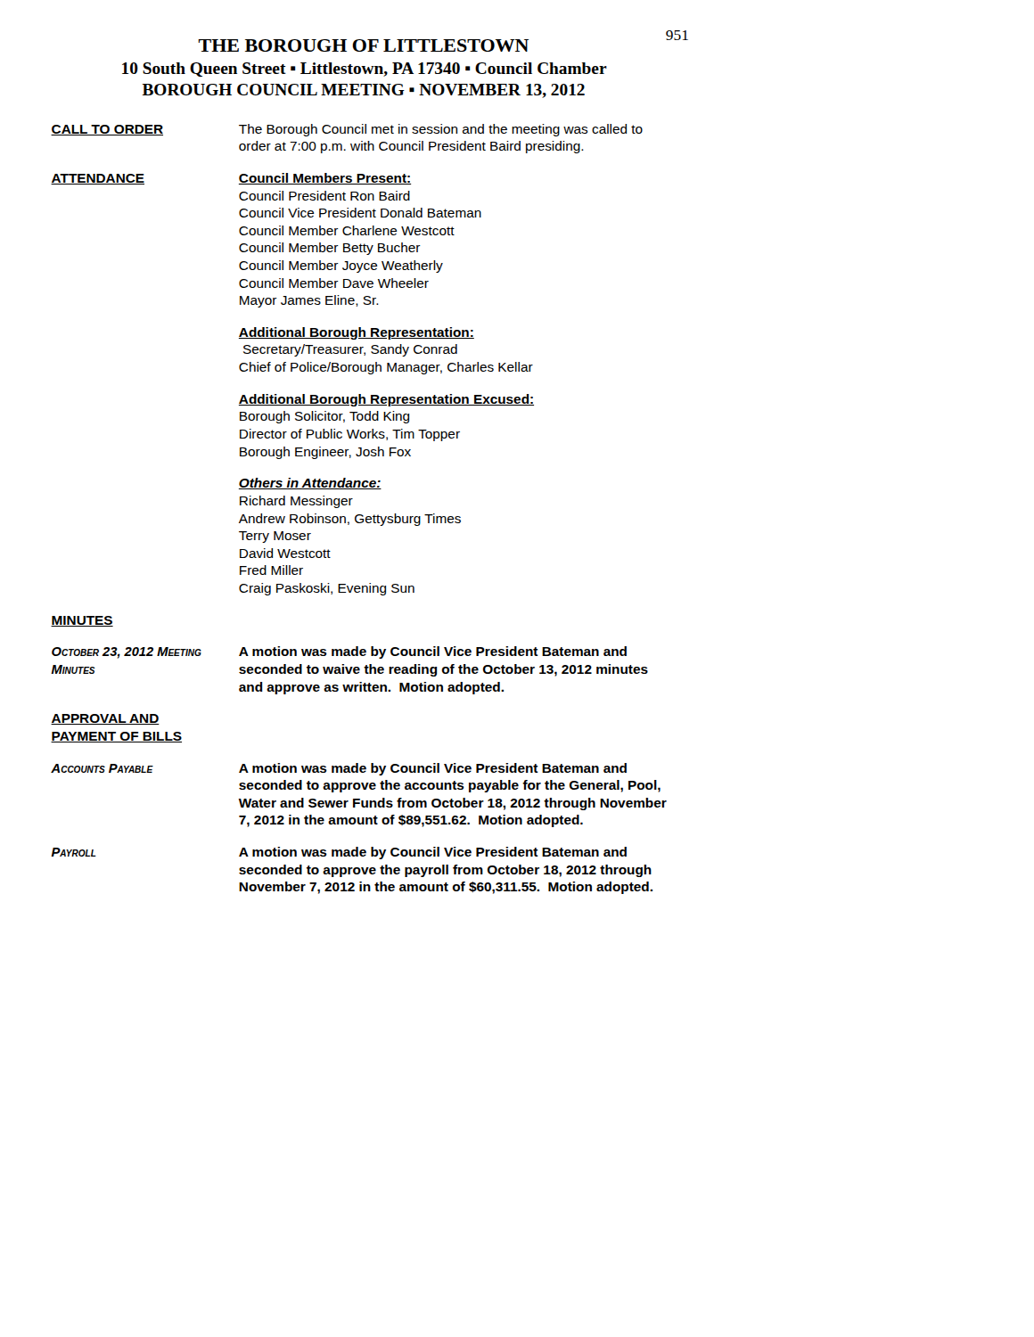951
THE BOROUGH OF LITTLESTOWN
10 South Queen Street ▪ Littlestown, PA 17340 ▪ Council Chamber
BOROUGH COUNCIL MEETING ▪ NOVEMBER 13, 2012
| CALL TO ORDER | The Borough Council met in session and the meeting was called to order at 7:00 p.m. with Council President Baird presiding. |
| ATTENDANCE | Council Members Present: Council President Ron Baird Council Vice President Donald Bateman Council Member Charlene Westcott Council Member Betty Bucher Council Member Joyce Weatherly Council Member Dave Wheeler Mayor James Eline, Sr. Additional Borough Representation: Secretary/Treasurer, Sandy Conrad Chief of Police/Borough Manager, Charles Kellar Additional Borough Representation Excused: Borough Solicitor, Todd King Director of Public Works, Tim Topper Borough Engineer, Josh Fox Others in Attendance: Richard Messinger Andrew Robinson, Gettysburg Times Terry Moser David Westcott Fred Miller Craig Paskoski, Evening Sun |
| MINUTES | |
| October 23, 2012 Meeting Minutes | A motion was made by Council Vice President Bateman and seconded to waive the reading of the October 13, 2012 minutes and approve as written. Motion adopted. |
| APPROVAL AND PAYMENT OF BILLS | |
| Accounts Payable | A motion was made by Council Vice President Bateman and seconded to approve the accounts payable for the General, Pool, Water and Sewer Funds from October 18, 2012 through November 7, 2012 in the amount of $89,551.62. Motion adopted. |
| Payroll | A motion was made by Council Vice President Bateman and seconded to approve the payroll from October 18, 2012 through November 7, 2012 in the amount of $60,311.55. Motion adopted. |